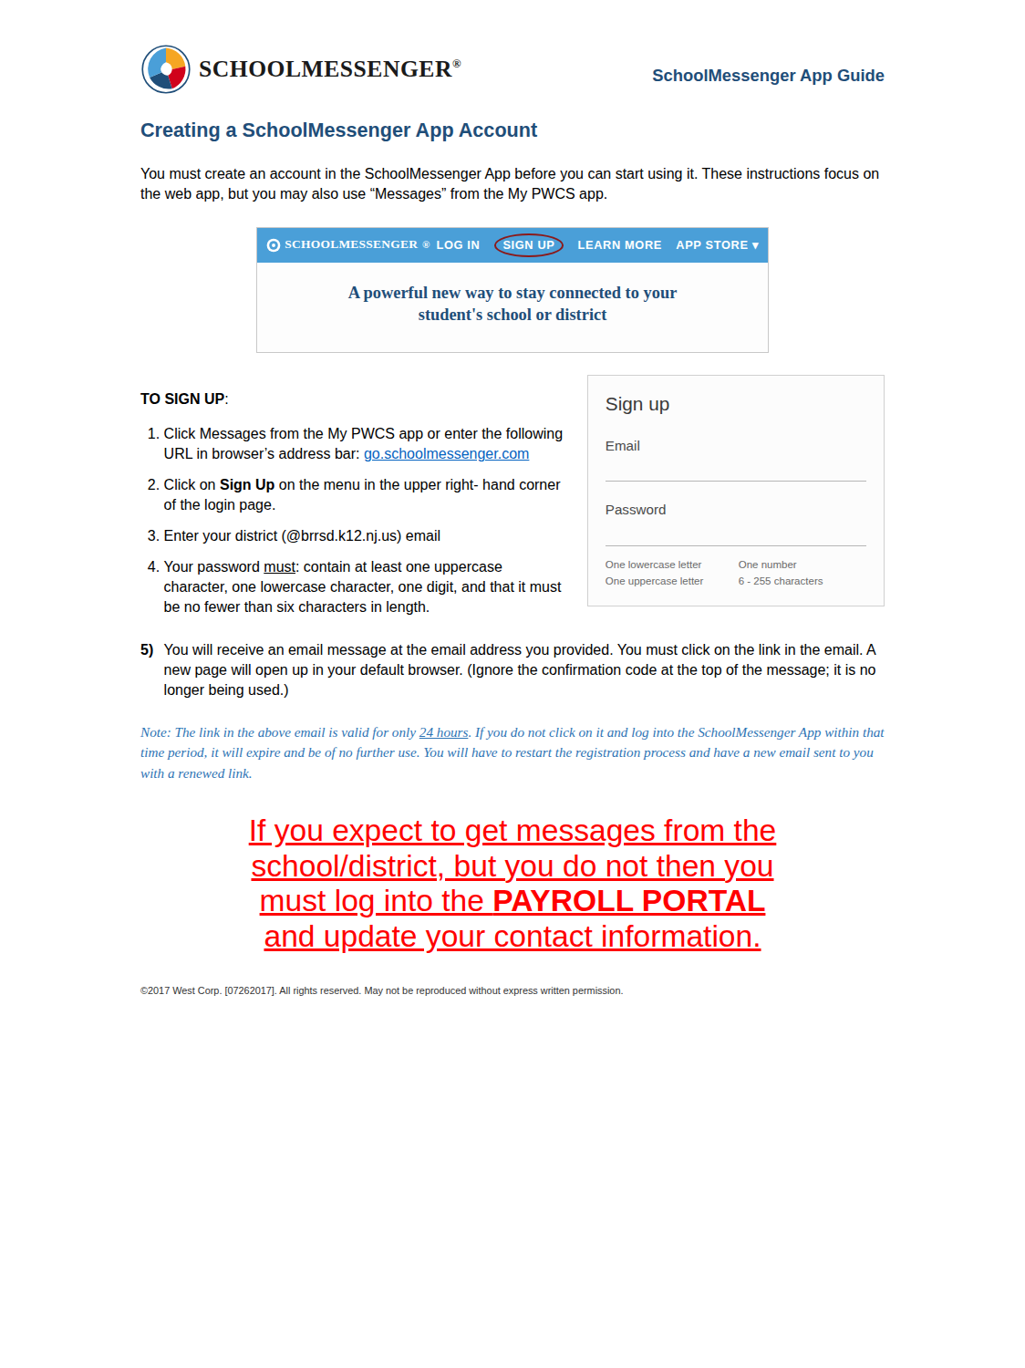SCHOOLMESSENGER®
SchoolMessenger App Guide
Creating a SchoolMessenger App Account
You must create an account in the SchoolMessenger App before you can start using it. These instructions focus on the web app, but you may also use “Messages” from the My PWCS app.
SCHOOLMESSENGER® LOG IN SIGN UP LEARN MORE APP STORE ▾
A powerful new way to stay connected to your
student's school or district
TO SIGN UP:
Click Messages from the My PWCS app or enter the following URL in browser’s address bar: go.schoolmessenger.com
Click on Sign Up on the menu in the upper right- hand corner of the login page.
Enter your district (@brrsd.k12.nj.us) email
Your password must: contain at least one uppercase character, one lowercase character, one digit, and that it must be no fewer than six characters in length.
Sign up
Email
Password
One lowercase letter One number One uppercase letter 6 - 255 characters
5) You will receive an email message at the email address you provided. You must click on the link in the email. A new page will open up in your default browser. (Ignore the confirmation code at the top of the message; it is no longer being used.)
Note: The link in the above email is valid for only 24 hours. If you do not click on it and log into the SchoolMessenger App within that time period, it will expire and be of no further use. You will have to restart the registration process and have a new email sent to you with a renewed link.
If you expect to get messages from the school/district, but you do not then you must log into the PAYROLL PORTAL and update your contact information.
©2017 West Corp. [07262017]. All rights reserved. May not be reproduced without express written permission.